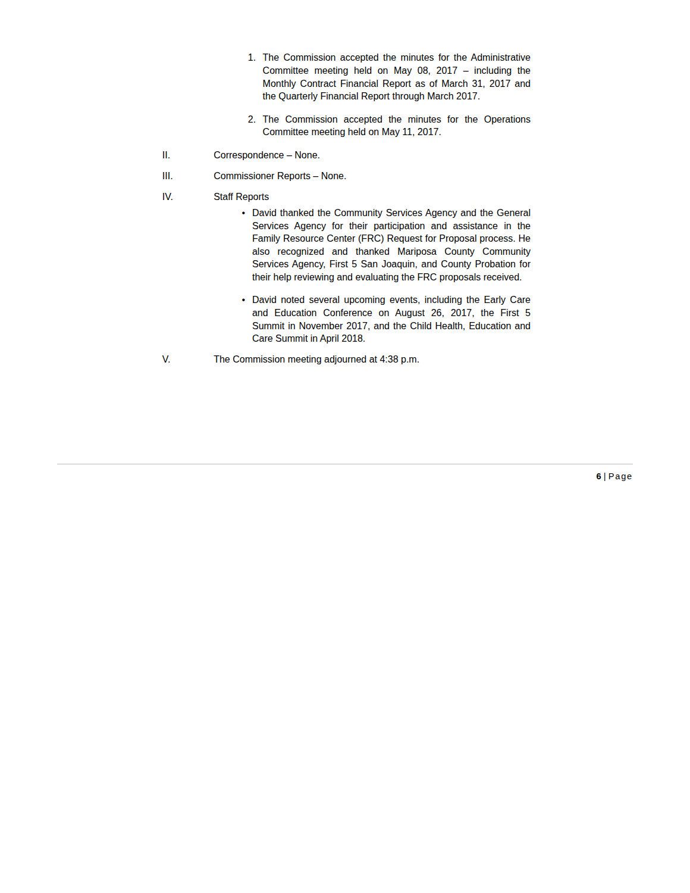The Commission accepted the minutes for the Administrative Committee meeting held on May 08, 2017 – including the Monthly Contract Financial Report as of March 31, 2017 and the Quarterly Financial Report through March 2017.
The Commission accepted the minutes for the Operations Committee meeting held on May 11, 2017.
II.
Correspondence – None.
III.
Commissioner Reports – None.
IV.
Staff Reports
David thanked the Community Services Agency and the General Services Agency for their participation and assistance in the Family Resource Center (FRC) Request for Proposal process. He also recognized and thanked Mariposa County Community Services Agency, First 5 San Joaquin, and County Probation for their help reviewing and evaluating the FRC proposals received.
David noted several upcoming events, including the Early Care and Education Conference on August 26, 2017, the First 5 Summit in November 2017, and the Child Health, Education and Care Summit in April 2018.
V.
The Commission meeting adjourned at 4:38 p.m.
6 | Page